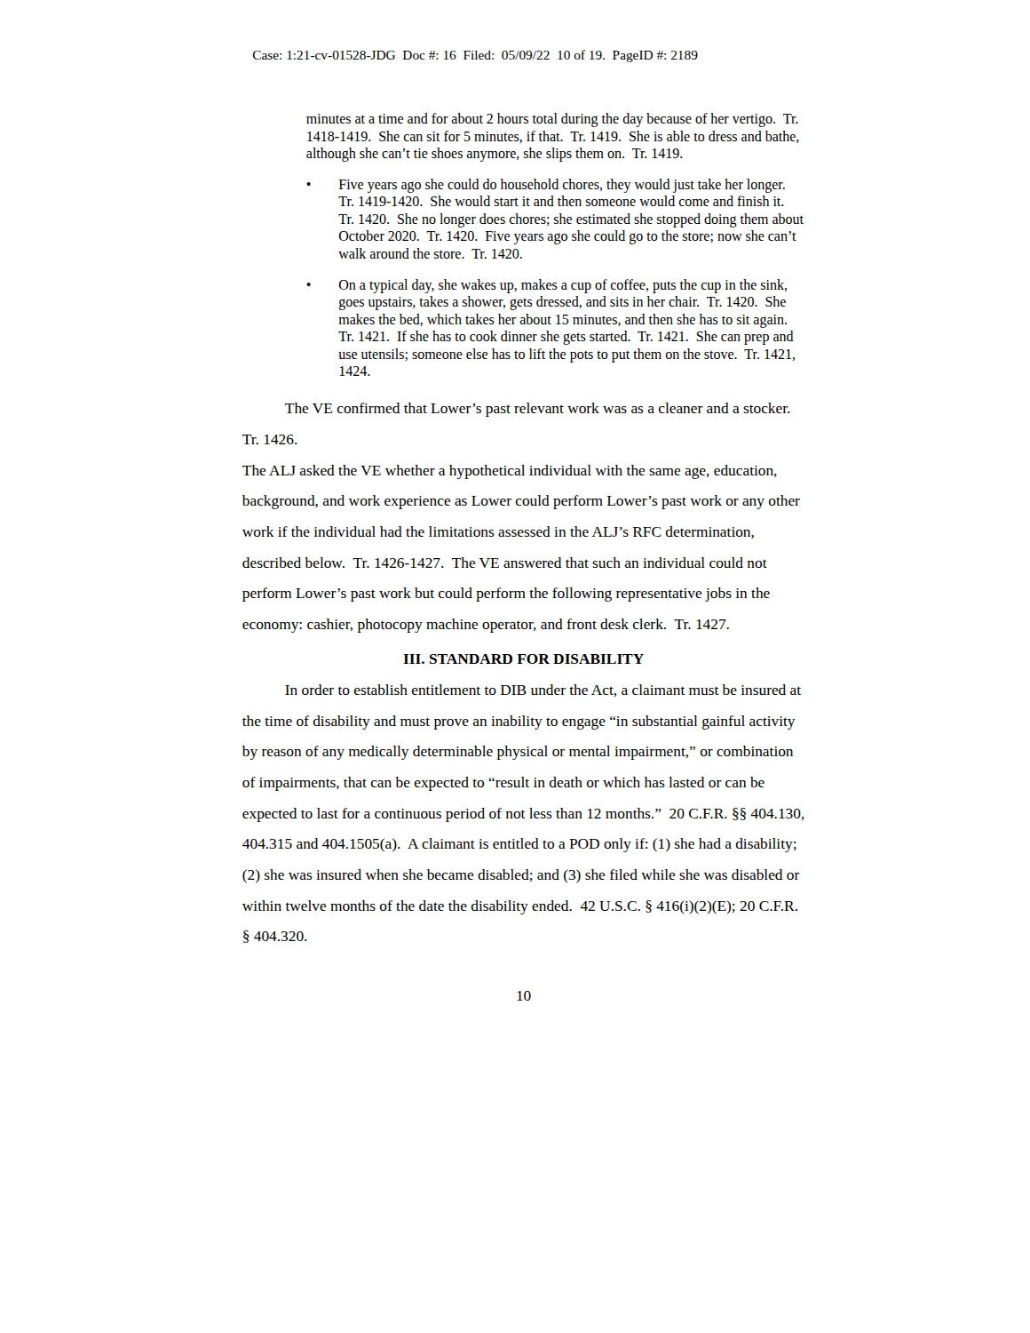Case: 1:21-cv-01528-JDG Doc #: 16 Filed: 05/09/22 10 of 19. PageID #: 2189
minutes at a time and for about 2 hours total during the day because of her vertigo. Tr. 1418-1419. She can sit for 5 minutes, if that. Tr. 1419. She is able to dress and bathe, although she can’t tie shoes anymore, she slips them on. Tr. 1419.
•
Five years ago she could do household chores, they would just take her longer. Tr. 1419-1420. She would start it and then someone would come and finish it. Tr. 1420. She no longer does chores; she estimated she stopped doing them about October 2020. Tr. 1420. Five years ago she could go to the store; now she can’t walk around the store. Tr. 1420.
•
On a typical day, she wakes up, makes a cup of coffee, puts the cup in the sink, goes upstairs, takes a shower, gets dressed, and sits in her chair. Tr. 1420. She makes the bed, which takes her about 15 minutes, and then she has to sit again. Tr. 1421. If she has to cook dinner she gets started. Tr. 1421. She can prep and use utensils; someone else has to lift the pots to put them on the stove. Tr. 1421, 1424.
The VE confirmed that Lower’s past relevant work was as a cleaner and a stocker. Tr. 1426.
The ALJ asked the VE whether a hypothetical individual with the same age, education, background, and work experience as Lower could perform Lower’s past work or any other work if the individual had the limitations assessed in the ALJ’s RFC determination, described below. Tr. 1426-1427. The VE answered that such an individual could not perform Lower’s past work but could perform the following representative jobs in the economy: cashier, photocopy machine operator, and front desk clerk. Tr. 1427.
III. STANDARD FOR DISABILITY
In order to establish entitlement to DIB under the Act, a claimant must be insured at the time of disability and must prove an inability to engage “in substantial gainful activity by reason of any medically determinable physical or mental impairment,” or combination of impairments, that can be expected to “result in death or which has lasted or can be expected to last for a continuous period of not less than 12 months.” 20 C.F.R. §§ 404.130, 404.315 and 404.1505(a). A claimant is entitled to a POD only if: (1) she had a disability; (2) she was insured when she became disabled; and (3) she filed while she was disabled or within twelve months of the date the disability ended. 42 U.S.C. § 416(i)(2)(E); 20 C.F.R. § 404.320.
10